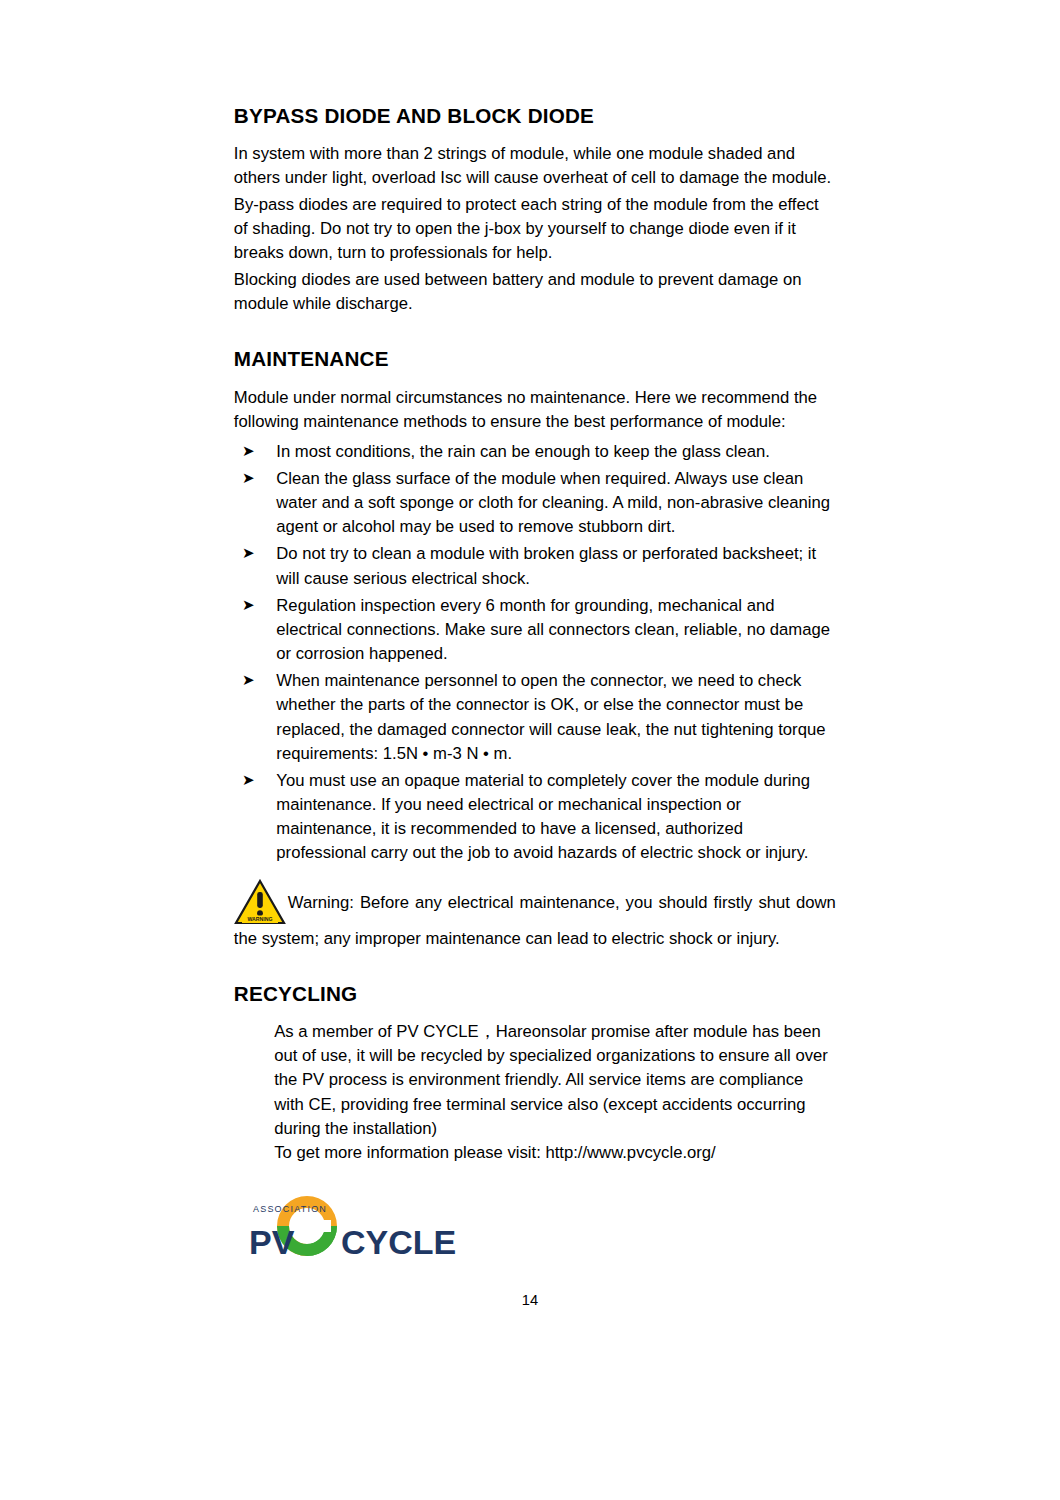BYPASS DIODE AND BLOCK DIODE
In system with more than 2 strings of module, while one module shaded and others under light, overload Isc will cause overheat of cell to damage the module.
By-pass diodes are required to protect each string of the module from the effect of shading. Do not try to open the j-box by yourself to change diode even if it breaks down, turn to professionals for help.
Blocking diodes are used between battery and module to prevent damage on module while discharge.
MAINTENANCE
Module under normal circumstances no maintenance. Here we recommend the following maintenance methods to ensure the best performance of module:
In most conditions, the rain can be enough to keep the glass clean.
Clean the glass surface of the module when required. Always use clean water and a soft sponge or cloth for cleaning. A mild, non-abrasive cleaning agent or alcohol may be used to remove stubborn dirt.
Do not try to clean a module with broken glass or perforated backsheet; it will cause serious electrical shock.
Regulation inspection every 6 month for grounding, mechanical and electrical connections. Make sure all connectors clean, reliable, no damage or corrosion happened.
When maintenance personnel to open the connector, we need to check whether the parts of the connector is OK, or else the connector must be replaced, the damaged connector will cause leak, the nut tightening torque requirements: 1.5N • m-3 N • m.
You must use an opaque material to completely cover the module during maintenance. If you need electrical or mechanical inspection or maintenance, it is recommended to have a licensed, authorized professional carry out the job to avoid hazards of electric shock or injury.
WARNING Warning: Before any electrical maintenance, you should firstly shut down the system; any improper maintenance can lead to electric shock or injury.
RECYCLING
As a member of PV CYCLE，Hareonsolar promise after module has been out of use, it will be recycled by specialized organizations to ensure all over the PV process is environment friendly. All service items are compliance with CE, providing free terminal service also (except accidents occurring during the installation)
To get more information please visit: http://www.pvcycle.org/
ASSOCIATION PV CYCLE
14